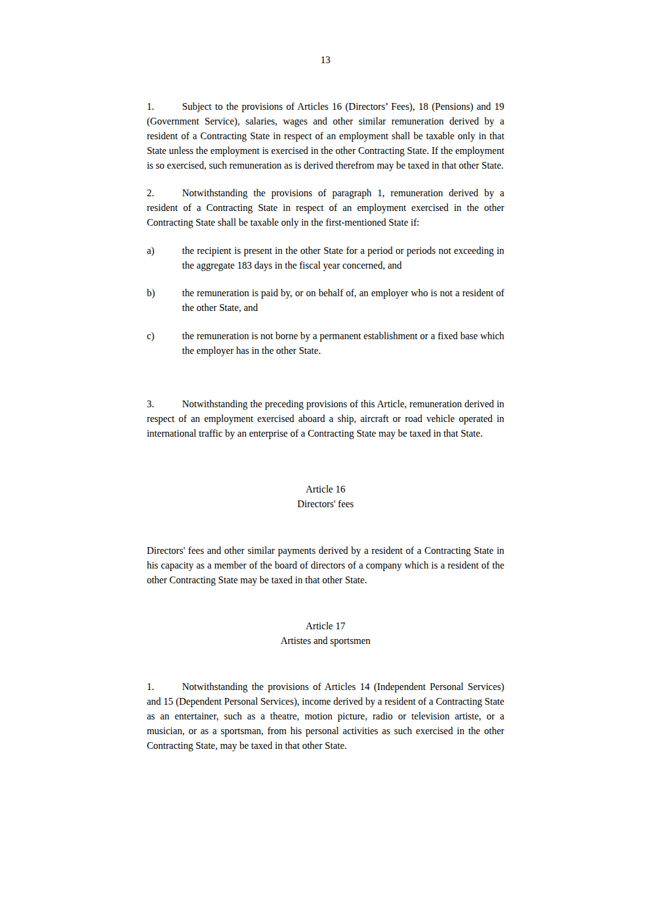13
1. Subject to the provisions of Articles 16 (Directors’ Fees), 18 (Pensions) and 19 (Government Service), salaries, wages and other similar remuneration derived by a resident of a Contracting State in respect of an employment shall be taxable only in that State unless the employment is exercised in the other Contracting State. If the employment is so exercised, such remuneration as is derived therefrom may be taxed in that other State.
2. Notwithstanding the provisions of paragraph 1, remuneration derived by a resident of a Contracting State in respect of an employment exercised in the other Contracting State shall be taxable only in the first-mentioned State if:
a)
the recipient is present in the other State for a period or periods not exceeding in the aggregate 183 days in the fiscal year concerned, and
b)
the remuneration is paid by, or on behalf of, an employer who is not a resident of the other State, and
c)
the remuneration is not borne by a permanent establishment or a fixed base which the employer has in the other State.
3. Notwithstanding the preceding provisions of this Article, remuneration derived in respect of an employment exercised aboard a ship, aircraft or road vehicle operated in international traffic by an enterprise of a Contracting State may be taxed in that State.
Article 16
Directors' fees
Directors' fees and other similar payments derived by a resident of a Contracting State in his capacity as a member of the board of directors of a company which is a resident of the other Contracting State may be taxed in that other State.
Article 17
Artistes and sportsmen
1. Notwithstanding the provisions of Articles 14 (Independent Personal Services) and 15 (Dependent Personal Services), income derived by a resident of a Contracting State as an entertainer, such as a theatre, motion picture, radio or television artiste, or a musician, or as a sportsman, from his personal activities as such exercised in the other Contracting State, may be taxed in that other State.